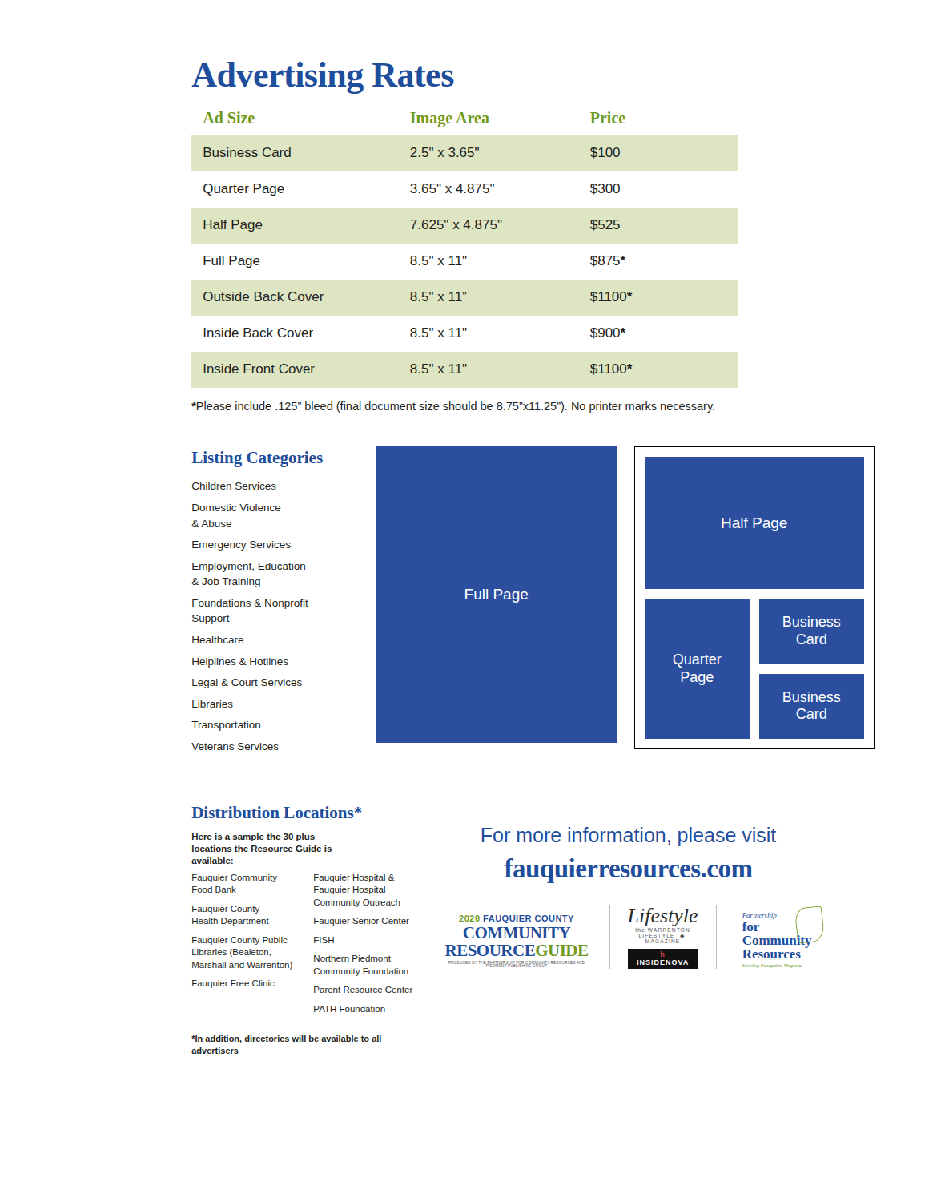Advertising Rates
| Ad Size | Image Area | Price |
| --- | --- | --- |
| Business Card | 2.5" x 3.65" | $100 |
| Quarter Page | 3.65" x 4.875" | $300 |
| Half Page | 7.625" x 4.875" | $525 |
| Full Page | 8.5" x 11" | $875 * |
| Outside Back Cover | 8.5" x 11” | $1100 * |
| Inside Back Cover | 8.5" x 11" | $900 * |
| Inside Front Cover | 8.5" x 11" | $1100 * |
*Please include .125” bleed (final document size should be 8.75”x11.25”). No printer marks necessary.
Listing Categories
Children Services
Domestic Violence
& Abuse
Emergency Services
Employment, Education
& Job Training
Foundations & Nonprofit
Support
Healthcare
Helplines & Hotlines
Legal & Court Services
Libraries
Transportation
Veterans Services
Full Page
Half Page
Quarter
Page
Business
Card
Business
Card
Distribution Locations*
Here is a sample the 30 plus locations the Resource Guide is available:
Fauquier Community
Food Bank
Fauquier County
Health Department
Fauquier County Public
Libraries (Bealeton,
Marshall and Warrenton)
Fauquier Free Clinic
Fauquier Hospital &
Fauquier Hospital
Community Outreach
Fauquier Senior Center
FISH
Northern Piedmont
Community Foundation
Parent Resource Center
PATH Foundation
*In addition, directories will be available to all advertisers
For more information, please visit
fauquierresources.com
2020 FAUQUIER COUNTY
COMMUNITY
RESOURCEGUIDE
PRODUCED BY THE PARTNERSHIP FOR COMMUNITY RESOURCES AND PIEDMONT PUBLISHING GROUP
Lifestyle
the WARRENTON LIFESTYLE ◆ MAGAZINE
h INSIDENOVA
Partnership
for
Community
Resources
Serving Fauquier, Virginia